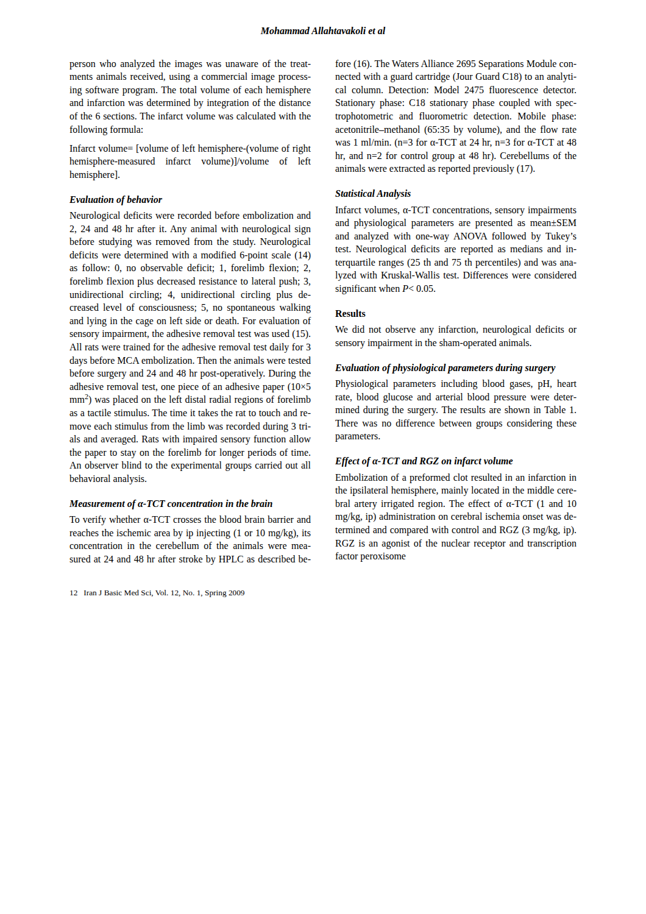Mohammad Allahtavakoli et al
person who analyzed the images was unaware of the treatments animals received, using a commercial image processing software program. The total volume of each hemisphere and infarction was determined by integration of the distance of the 6 sections. The infarct volume was calculated with the following formula:
Infarct volume= [volume of left hemisphere-(volume of right hemisphere-measured infarct volume)]/volume of left hemisphere].
Evaluation of behavior
Neurological deficits were recorded before embolization and 2, 24 and 48 hr after it. Any animal with neurological sign before studying was removed from the study. Neurological deficits were determined with a modified 6-point scale (14) as follow: 0, no observable deficit; 1, forelimb flexion; 2, forelimb flexion plus decreased resistance to lateral push; 3, unidirectional circling; 4, unidirectional circling plus decreased level of consciousness; 5, no spontaneous walking and lying in the cage on left side or death. For evaluation of sensory impairment, the adhesive removal test was used (15). All rats were trained for the adhesive removal test daily for 3 days before MCA embolization. Then the animals were tested before surgery and 24 and 48 hr post-operatively. During the adhesive removal test, one piece of an adhesive paper (10×5 mm2) was placed on the left distal radial regions of forelimb as a tactile stimulus. The time it takes the rat to touch and remove each stimulus from the limb was recorded during 3 trials and averaged. Rats with impaired sensory function allow the paper to stay on the forelimb for longer periods of time. An observer blind to the experimental groups carried out all behavioral analysis.
Measurement of α-TCT concentration in the brain
To verify whether α-TCT crosses the blood brain barrier and reaches the ischemic area by ip injecting (1 or 10 mg/kg), its concentration in the cerebellum of the animals were measured at 24 and 48 hr after stroke by HPLC as described before (16). The Waters Alliance 2695 Separations Module connected with a guard cartridge (Jour Guard C18) to an analytical column. Detection: Model 2475 fluorescence detector. Stationary phase: C18 stationary phase coupled with spectrophotometric and fluorometric detection. Mobile phase: acetonitrile–methanol (65:35 by volume), and the flow rate was 1 ml/min. (n=3 for α-TCT at 24 hr, n=3 for α-TCT at 48 hr, and n=2 for control group at 48 hr). Cerebellums of the animals were extracted as reported previously (17).
Statistical Analysis
Infarct volumes, α-TCT concentrations, sensory impairments and physiological parameters are presented as mean±SEM and analyzed with one-way ANOVA followed by Tukey’s test. Neurological deficits are reported as medians and interquartile ranges (25 th and 75 th percentiles) and was analyzed with Kruskal-Wallis test. Differences were considered significant when P< 0.05.
Results
We did not observe any infarction, neurological deficits or sensory impairment in the sham-operated animals.
Evaluation of physiological parameters during surgery
Physiological parameters including blood gases, pH, heart rate, blood glucose and arterial blood pressure were determined during the surgery. The results are shown in Table 1. There was no difference between groups considering these parameters.
Effect of α-TCT and RGZ on infarct volume
Embolization of a preformed clot resulted in an infarction in the ipsilateral hemisphere, mainly located in the middle cerebral artery irrigated region. The effect of α-TCT (1 and 10 mg/kg, ip) administration on cerebral ischemia onset was determined and compared with control and RGZ (3 mg/kg, ip). RGZ is an agonist of the nuclear receptor and transcription factor peroxisome
12 Iran J Basic Med Sci, Vol. 12, No. 1, Spring 2009